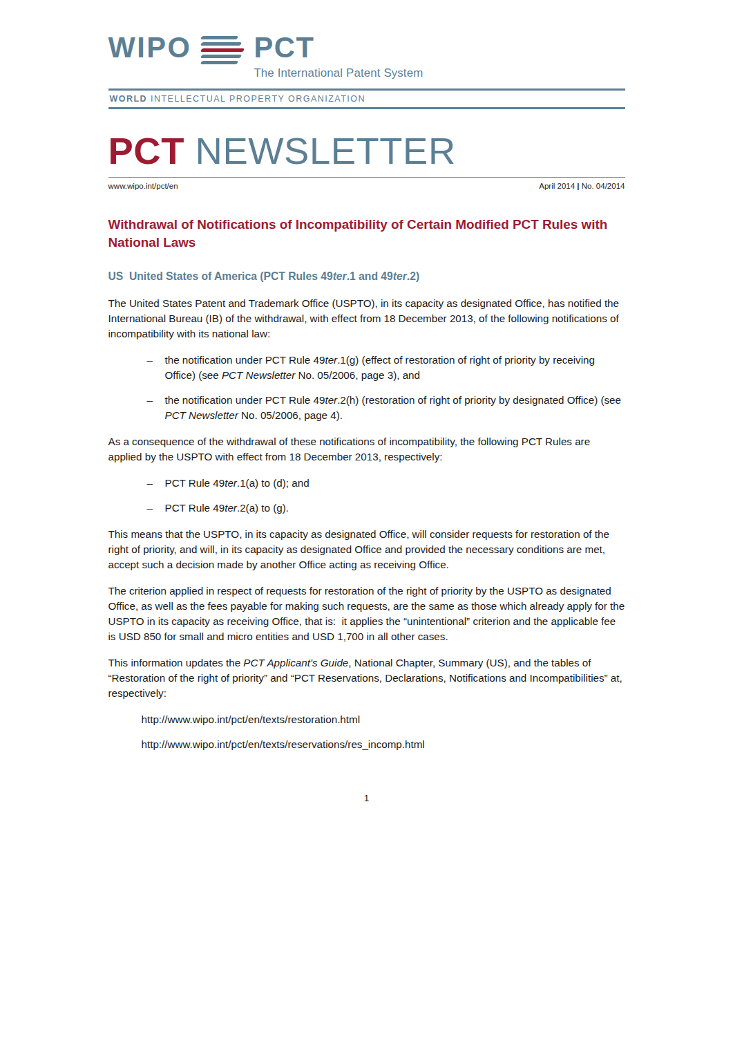WIPO
PCT
The International Patent System
WORLD INTELLECTUAL PROPERTY ORGANIZATION
PCT NEWSLETTER
www.wipo.int/pct/en
April 2014 | No. 04/2014
Withdrawal of Notifications of Incompatibility of Certain Modified PCT Rules with National Laws
US United States of America (PCT Rules 49ter.1 and 49ter.2)
The United States Patent and Trademark Office (USPTO), in its capacity as designated Office, has notified the International Bureau (IB) of the withdrawal, with effect from 18 December 2013, of the following notifications of incompatibility with its national law:
the notification under PCT Rule 49ter.1(g) (effect of restoration of right of priority by receiving Office) (see PCT Newsletter No. 05/2006, page 3), and
the notification under PCT Rule 49ter.2(h) (restoration of right of priority by designated Office) (see PCT Newsletter No. 05/2006, page 4).
As a consequence of the withdrawal of these notifications of incompatibility, the following PCT Rules are applied by the USPTO with effect from 18 December 2013, respectively:
PCT Rule 49ter.1(a) to (d); and
PCT Rule 49ter.2(a) to (g).
This means that the USPTO, in its capacity as designated Office, will consider requests for restoration of the right of priority, and will, in its capacity as designated Office and provided the necessary conditions are met, accept such a decision made by another Office acting as receiving Office.
The criterion applied in respect of requests for restoration of the right of priority by the USPTO as designated Office, as well as the fees payable for making such requests, are the same as those which already apply for the USPTO in its capacity as receiving Office, that is: it applies the “unintentional” criterion and the applicable fee is USD 850 for small and micro entities and USD 1,700 in all other cases.
This information updates the PCT Applicant’s Guide, National Chapter, Summary (US), and the tables of “Restoration of the right of priority” and “PCT Reservations, Declarations, Notifications and Incompatibilities” at, respectively:
http://www.wipo.int/pct/en/texts/restoration.html
http://www.wipo.int/pct/en/texts/reservations/res_incomp.html
1